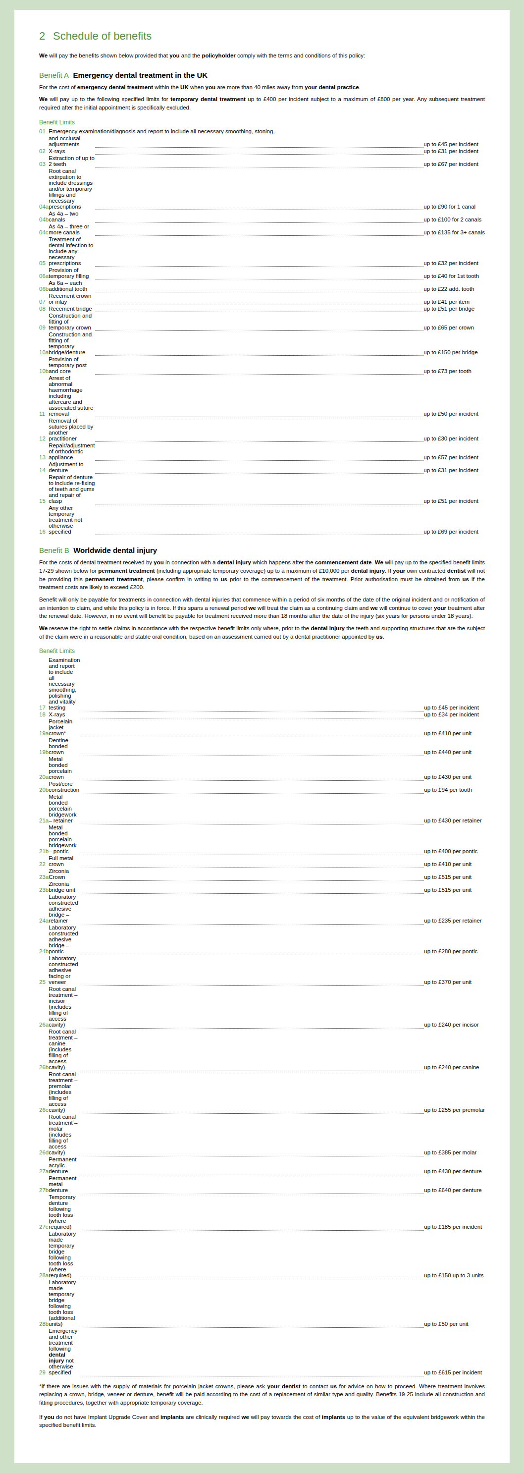2 Schedule of benefits
We will pay the benefits shown below provided that you and the policyholder comply with the terms and conditions of this policy:
Benefit A Emergency dental treatment in the UK
For the cost of emergency dental treatment within the UK when you are more than 40 miles away from your dental practice.
We will pay up to the following specified limits for temporary dental treatment up to £400 per incident subject to a maximum of £800 per year. Any subsequent treatment required after the initial appointment is specifically excluded.
Benefit Limits
| 01 | Emergency examination/diagnosis and report to include all necessary smoothing, stoning, |
| | and occlusal adjustments | | up to £45 per incident |
| 02 | X-rays | | up to £31 per incident |
| 03 | Extraction of up to 2 teeth | | up to £67 per incident |
| 04a | Root canal extirpation to include dressings and/or temporary fillings and necessary prescriptions | | up to £90 for 1 canal |
| 04b | As 4a – two canals | | up to £100 for 2 canals |
| 04c | As 4a – three or more canals | | up to £135 for 3+ canals |
| 05 | Treatment of dental infection to include any necessary prescriptions | | up to £32 per incident |
| 06a | Provision of temporary filling | | up to £40 for 1st tooth |
| 06b | As 6a – each additional tooth | | up to £22 add. tooth |
| 07 | Recement crown or inlay | | up to £41 per item |
| 08 | Recement bridge | | up to £51 per bridge |
| 09 | Construction and fitting of temporary crown | | up to £65 per crown |
| 10a | Construction and fitting of temporary bridge/denture | | up to £150 per bridge |
| 10b | Provision of temporary post and core | | up to £73 per tooth |
| 11 | Arrest of abnormal haemorrhage including aftercare and associated suture removal | | up to £50 per incident |
| 12 | Removal of sutures placed by another practitioner | | up to £30 per incident |
| 13 | Repair/adjustment of orthodontic appliance | | up to £57 per incident |
| 14 | Adjustment to denture | | up to £31 per incident |
| 15 | Repair of denture to include re-fixing of teeth and gums and repair of clasp | | up to £51 per incident |
| 16 | Any other temporary treatment not otherwise specified | | up to £69 per incident |
Benefit B Worldwide dental injury
For the costs of dental treatment received by you in connection with a dental injury which happens after the commencement date. We will pay up to the specified benefit limits 17-29 shown below for permanent treatment (including appropriate temporary coverage) up to a maximum of £10,000 per dental injury. If your own contracted dentist will not be providing this permanent treatment, please confirm in writing to us prior to the commencement of the treatment. Prior authorisation must be obtained from us if the treatment costs are likely to exceed £200.
Benefit will only be payable for treatments in connection with dental injuries that commence within a period of six months of the date of the original incident and or notification of an intention to claim, and while this policy is in force. If this spans a renewal period we will treat the claim as a continuing claim and we will continue to cover your treatment after the renewal date. However, in no event will benefit be payable for treatment received more than 18 months after the date of the injury (six years for persons under 18 years).
We reserve the right to settle claims in accordance with the respective benefit limits only where, prior to the dental injury the teeth and supporting structures that are the subject of the claim were in a reasonable and stable oral condition, based on an assessment carried out by a dental practitioner appointed by us.
Benefit Limits
| 17 | Examination and report to include all necessary smoothing, polishing and vitality testing | | up to £45 per incident |
| 18 | X-rays | | up to £34 per incident |
| 19a | Porcelain jacket crown* | | up to £410 per unit |
| 19b | Dentine bonded crown | | up to £440 per unit |
| 20a | Metal bonded porcelain crown | | up to £430 per unit |
| 20b | Post/core construction | | up to £94 per tooth |
| 21a | Metal bonded porcelain bridgework – retainer | | up to £430 per retainer |
| 21b | Metal bonded porcelain bridgework – pontic | | up to £400 per pontic |
| 22 | Full metal crown | | up to £410 per unit |
| 23a | Zirconia Crown | | up to £515 per unit |
| 23b | Zirconia bridge unit | | up to £515 per unit |
| 24a | Laboratory constructed adhesive bridge – retainer | | up to £235 per retainer |
| 24b | Laboratory constructed adhesive bridge – pontic | | up to £280 per pontic |
| 25 | Laboratory constructed adhesive facing or veneer | | up to £370 per unit |
| 26a | Root canal treatment – incisor (includes filling of access cavity) | | up to £240 per incisor |
| 26b | Root canal treatment – canine (includes filling of access cavity) | | up to £240 per canine |
| 26c | Root canal treatment – premolar (includes filling of access cavity) | | up to £255 per premolar |
| 26d | Root canal treatment – molar (includes filling of access cavity) | | up to £385 per molar |
| 27a | Permanent acrylic denture | | up to £430 per denture |
| 27b | Permanent metal denture | | up to £640 per denture |
| 27c | Temporary denture following tooth loss (where required) | | up to £185 per incident |
| 28a | Laboratory made temporary bridge following tooth loss (where required) | | up to £150 up to 3 units |
| 28b | Laboratory made temporary bridge following tooth loss (additional units) | | up to £50 per unit |
| 29 | Emergency and other treatment following dental injury not otherwise specified | | up to £615 per incident |
*If there are issues with the supply of materials for porcelain jacket crowns, please ask your dentist to contact us for advice on how to proceed. Where treatment involves replacing a crown, bridge, veneer or denture, benefit will be paid according to the cost of a replacement of similar type and quality. Benefits 19-25 include all construction and fitting procedures, together with appropriate temporary coverage.
If you do not have Implant Upgrade Cover and implants are clinically required we will pay towards the cost of implants up to the value of the equivalent bridgework within the specified benefit limits.